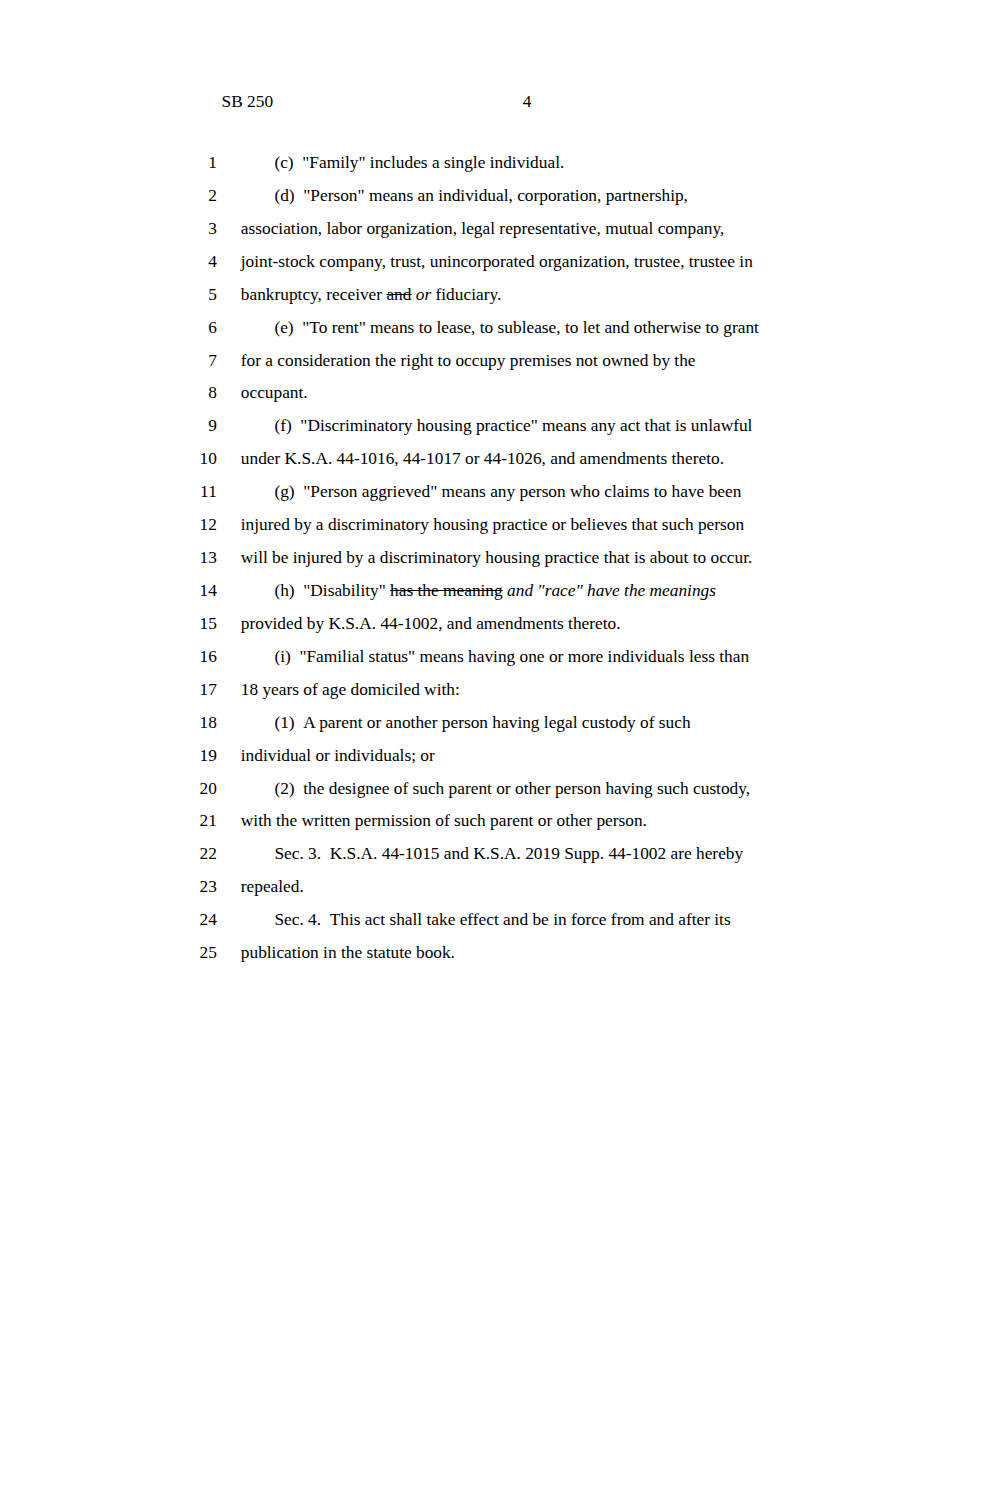SB 250 4
(c) "Family" includes a single individual.
(d) "Person" means an individual, corporation, partnership,
association, labor organization, legal representative, mutual company,
joint-stock company, trust, unincorporated organization, trustee, trustee in
bankruptcy, receiver and or fiduciary.
(e) "To rent" means to lease, to sublease, to let and otherwise to grant
for a consideration the right to occupy premises not owned by the
occupant.
(f) "Discriminatory housing practice" means any act that is unlawful
under K.S.A. 44-1016, 44-1017 or 44-1026, and amendments thereto.
(g) "Person aggrieved" means any person who claims to have been
injured by a discriminatory housing practice or believes that such person
will be injured by a discriminatory housing practice that is about to occur.
(h) "Disability" has the meaning and "race" have the meanings
provided by K.S.A. 44-1002, and amendments thereto.
(i) "Familial status" means having one or more individuals less than
18 years of age domiciled with:
(1) A parent or another person having legal custody of such
individual or individuals; or
(2) the designee of such parent or other person having such custody,
with the written permission of such parent or other person.
Sec. 3. K.S.A. 44-1015 and K.S.A. 2019 Supp. 44-1002 are hereby
repealed.
Sec. 4. This act shall take effect and be in force from and after its
publication in the statute book.